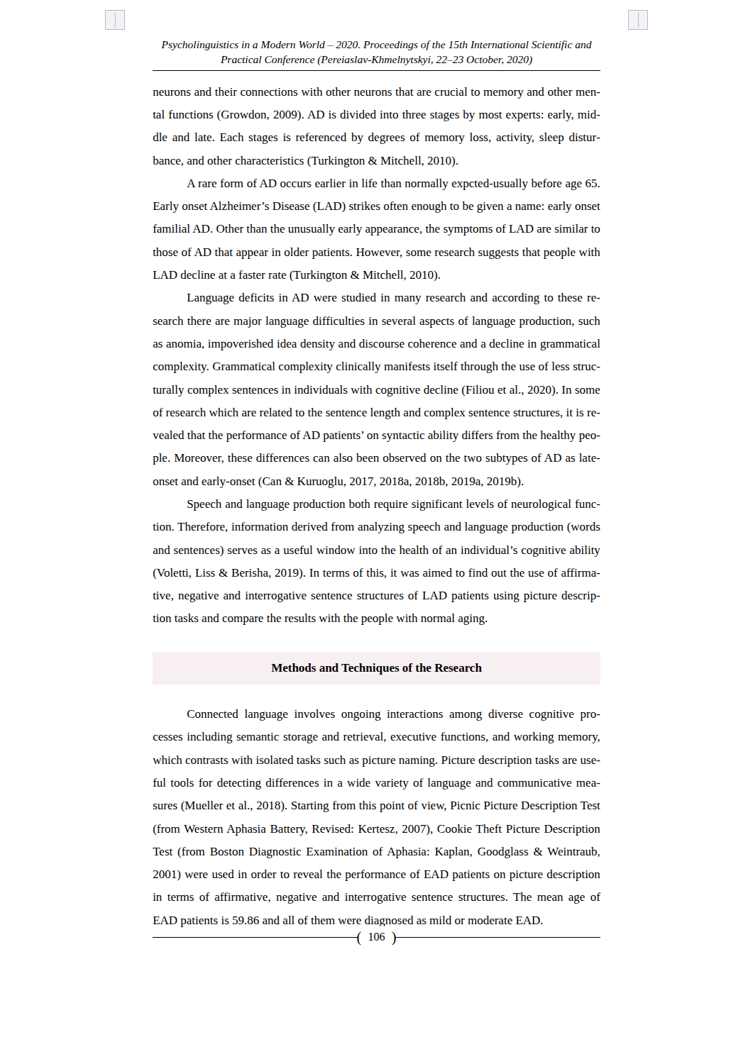Psycholinguistics in a Modern World – 2020. Proceedings of the 15th International Scientific and
Practical Conference (Pereiaslav-Khmelnytskyi, 22–23 October, 2020)
neurons and their connections with other neurons that are crucial to memory and other mental functions (Growdon, 2009). AD is divided into three stages by most experts: early, middle and late. Each stages is referenced by degrees of memory loss, activity, sleep disturbance, and other characteristics (Turkington & Mitchell, 2010).
A rare form of AD occurs earlier in life than normally expcted-usually before age 65. Early onset Alzheimer’s Disease (LAD) strikes often enough to be given a name: early onset familial AD. Other than the unusually early appearance, the symptoms of LAD are similar to those of AD that appear in older patients. However, some research suggests that people with LAD decline at a faster rate (Turkington & Mitchell, 2010).
Language deficits in AD were studied in many research and according to these research there are major language difficulties in several aspects of language production, such as anomia, impoverished idea density and discourse coherence and a decline in grammatical complexity. Grammatical complexity clinically manifests itself through the use of less structurally complex sentences in individuals with cognitive decline (Filiou et al., 2020). In some of research which are related to the sentence length and complex sentence structures, it is revealed that the performance of AD patients’ on syntactic ability differs from the healthy people. Moreover, these differences can also been observed on the two subtypes of AD as late-onset and early-onset (Can & Kuruoglu, 2017, 2018a, 2018b, 2019a, 2019b).
Speech and language production both require significant levels of neurological function. Therefore, information derived from analyzing speech and language production (words and sentences) serves as a useful window into the health of an individual’s cognitive ability (Voletti, Liss & Berisha, 2019). In terms of this, it was aimed to find out the use of affirmative, negative and interrogative sentence structures of LAD patients using picture description tasks and compare the results with the people with normal aging.
Methods and Techniques of the Research
Connected language involves ongoing interactions among diverse cognitive processes including semantic storage and retrieval, executive functions, and working memory, which contrasts with isolated tasks such as picture naming. Picture description tasks are useful tools for detecting differences in a wide variety of language and communicative measures (Mueller et al., 2018). Starting from this point of view, Picnic Picture Description Test (from Western Aphasia Battery, Revised: Kertesz, 2007), Cookie Theft Picture Description Test (from Boston Diagnostic Examination of Aphasia: Kaplan, Goodglass & Weintraub, 2001) were used in order to reveal the performance of EAD patients on picture description in terms of affirmative, negative and interrogative sentence structures. The mean age of EAD patients is 59.86 and all of them were diagnosed as mild or moderate EAD.
106